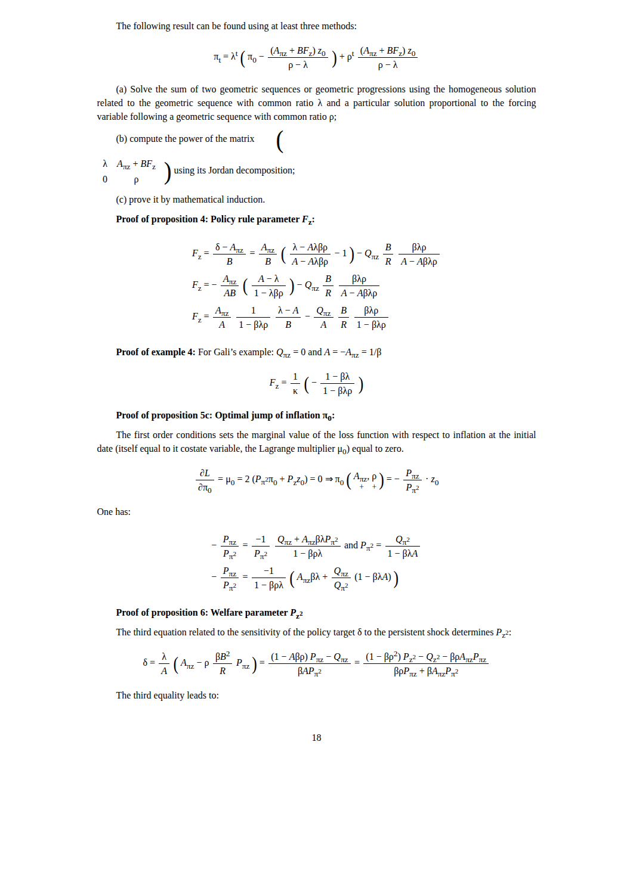The following result can be found using at least three methods:
πt = λt ( π0 − (Aπz + BFz) z0 ρ − λ ) + ρt (Aπz + BFz) z0 ρ − λ
(a) Solve the sum of two geometric sequences or geometric progressions using the homogeneous solution related to the geometric sequence with common ratio λ and a particular solution proportional to the forcing variable following a geometric sequence with common ratio ρ;
(b) compute the power of the matrix (
| λ | A πz + BF z |
| 0 | ρ |
) using its Jordan decomposition;
(c) prove it by mathematical induction.
Proof of proposition 4: Policy rule parameter Fz:
Fz = δ − Aπz B = Aπz B ( λ − Aλβρ A − Aλβρ − 1 ) − Qπz BR βλρ A − Aβλρ
Fz = − Aπz AB ( A − λ 1 − λβρ ) − Qπz BR βλρ A − Aβλρ
Fz = Aπz A 11 − βλρ λ − A B − Qπz A BR βλρ 1 − βλρ
Proof of example 4: For Gali’s example: Qπz = 0 and A = −Aπz = 1/β
Fz = 1 κ ( − 1 − βλ 1 − βλρ )
Proof of proposition 5c: Optimal jump of inflation π0:
The first order conditions sets the marginal value of the loss function with respect to inflation at the initial date (itself equal to it costate variable, the Lagrange multiplier μ0) equal to zero.
∂L∂π0 = μ0 = 2 (Pπ2π0 + Pzz0) = 0 ⇒ π0 ( Aπz,+ ρ+ ) = − Pπz Pπ2 · z0
One has:
− Pπz Pπ2 = −1 Pπ2 Qπz + AπzβλPπ21 − βρλ and Pπ2 = Qπ21 − βλA
− Pπz Pπ2 = −11 − βρλ ( Aπzβλ + Qπz Qπ2 (1 − βλA) )
Proof of proposition 6: Welfare parameter Pz2
The third equation related to the sensitivity of the policy target δ to the persistent shock determines Pz2:
δ = λA ( Aπz − ρ βB2 R Pπz ) = (1 − Aβρ) Pπz − Qπz βAPπ2 = (1 − βρ2) Pz2 − Qz2 − βρAπzPπz βρPπz + βAπzPπ2
The third equality leads to:
18